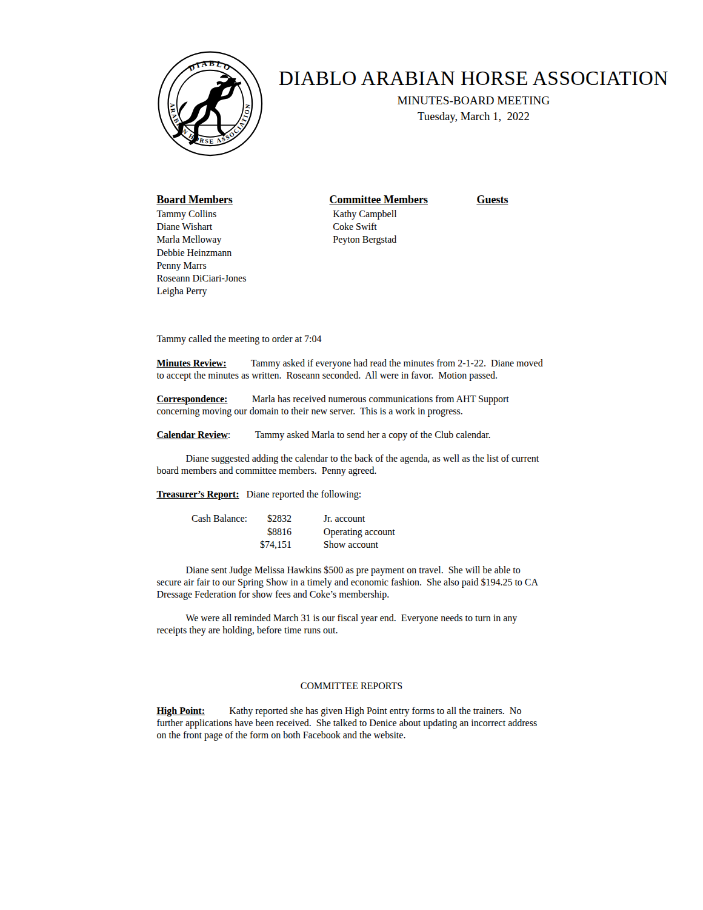DIABLO ARABIAN HORSE ASSOCIATION
DIABLO ARABIAN HORSE ASSOCIATION
MINUTES-BOARD MEETING
Tuesday, March 1, 2022
Board Members
Tammy Collins
Diane Wishart
Marla Melloway
Debbie Heinzmann
Penny Marrs
Roseann DiCiari-Jones
Leigha Perry
Committee Members
Kathy Campbell
Coke Swift
Peyton Bergstad
Guests
Tammy called the meeting to order at 7:04
Minutes Review: Tammy asked if everyone had read the minutes from 2-1-22. Diane moved to accept the minutes as written. Roseann seconded. All were in favor. Motion passed.
Correspondence: Marla has received numerous communications from AHT Support concerning moving our domain to their new server. This is a work in progress.
Calendar Review: Tammy asked Marla to send her a copy of the Club calendar.
Diane suggested adding the calendar to the back of the agenda, as well as the list of current board members and committee members. Penny agreed.
Treasurer’s Report: Diane reported the following:
| Cash Balance: | $2832 | Jr. account |
| | $8816 | Operating account |
| | $74,151 | Show account |
Diane sent Judge Melissa Hawkins $500 as pre payment on travel. She will be able to secure air fair to our Spring Show in a timely and economic fashion. She also paid $194.25 to CA Dressage Federation for show fees and Coke’s membership.
We were all reminded March 31 is our fiscal year end. Everyone needs to turn in any receipts they are holding, before time runs out.
COMMITTEE REPORTS
High Point: Kathy reported she has given High Point entry forms to all the trainers. No further applications have been received. She talked to Denice about updating an incorrect address on the front page of the form on both Facebook and the website.